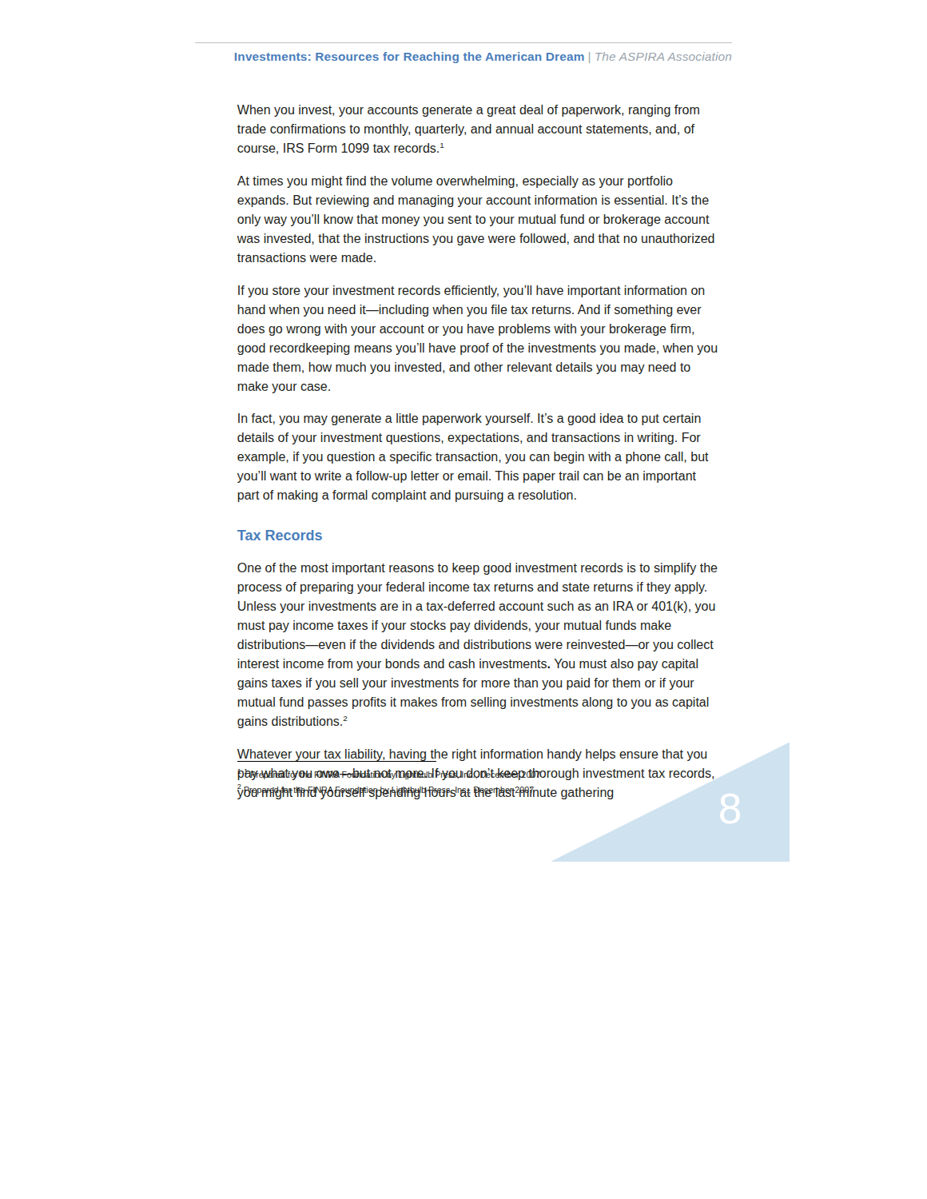Investments: Resources for Reaching the American Dream|The ASPIRA Association
When you invest, your accounts generate a great deal of paperwork, ranging from trade confirmations to monthly, quarterly, and annual account statements, and, of course, IRS Form 1099 tax records.1
At times you might find the volume overwhelming, especially as your portfolio expands. But reviewing and managing your account information is essential. It’s the only way you’ll know that money you sent to your mutual fund or brokerage account was invested, that the instructions you gave were followed, and that no unauthorized transactions were made.
If you store your investment records efficiently, you’ll have important information on hand when you need it—including when you file tax returns. And if something ever does go wrong with your account or you have problems with your brokerage firm, good recordkeeping means you’ll have proof of the investments you made, when you made them, how much you invested, and other relevant details you may need to make your case.
In fact, you may generate a little paperwork yourself. It’s a good idea to put certain details of your investment questions, expectations, and transactions in writing. For example, if you question a specific transaction, you can begin with a phone call, but you’ll want to write a follow-up letter or email. This paper trail can be an important part of making a formal complaint and pursuing a resolution.
Tax Records
One of the most important reasons to keep good investment records is to simplify the process of preparing your federal income tax returns and state returns if they apply. Unless your investments are in a tax-deferred account such as an IRA or 401(k), you must pay income taxes if your stocks pay dividends, your mutual funds make distributions—even if the dividends and distributions were reinvested—or you collect interest income from your bonds and cash investments. You must also pay capital gains taxes if you sell your investments for more than you paid for them or if your mutual fund passes profits it makes from selling investments along to you as capital gains distributions.2
Whatever your tax liability, having the right information handy helps ensure that you pay what you owe—but not more. If you don’t keep thorough investment tax records, you might find yourself spending hours at the last minute gathering
1 1 Prepared for the FINRA Foundation by Lightbulb Press, Inc., December 2007
2 Prepared for the FINRA Foundation by Lightbulb Press, Inc., December 2007
8